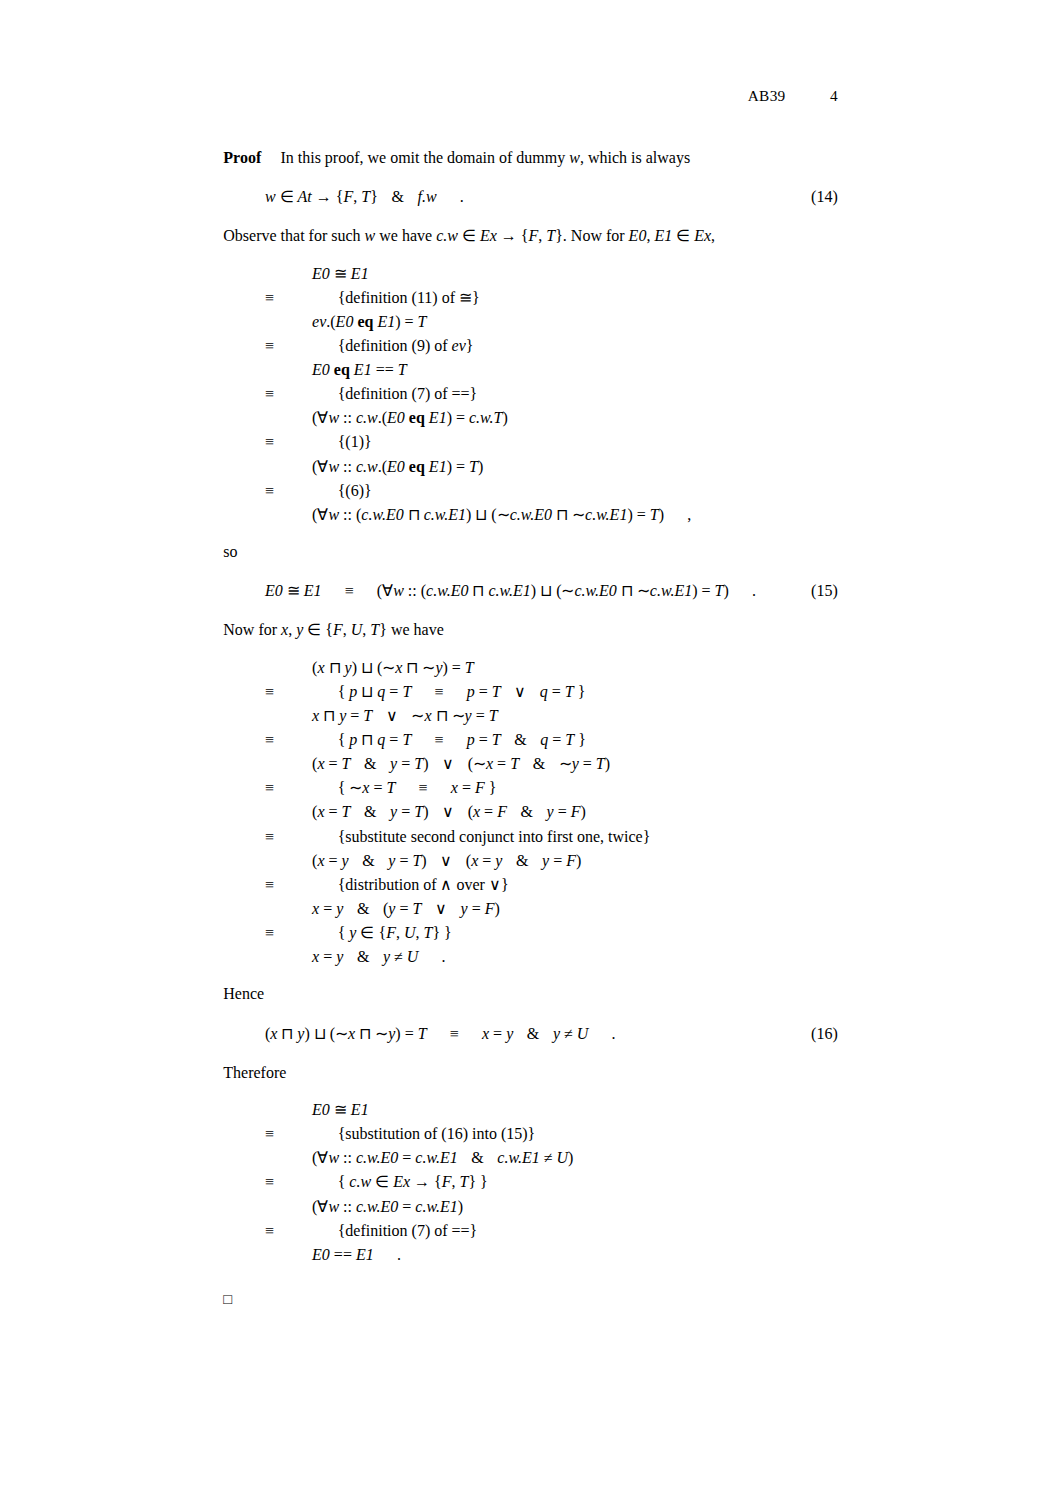AB39 4
Proof In this proof, we omit the domain of dummy w, which is always
w ∈ At → {F, T} & f.w .
(14)
Observe that for such w we have c.w ∈ Ex → {F, T}. Now for E0, E1 ∈ Ex,
| | E0 ≅ E1 |
| ≡ | {definition (11) of ≅} |
| | ev .( E0 eq E1 ) = T |
| ≡ | {definition (9) of ev } |
| | E0 eq E1 == T |
| ≡ | {definition (7) of ==} |
| | (∀ w :: c.w .( E0 eq E1 ) = c.w.T ) |
| ≡ | {(1)} |
| | (∀ w :: c.w .( E0 eq E1 ) = T ) |
| ≡ | {(6)} |
| | (∀ w :: ( c.w.E0 ⊓ c.w.E1 ) ⊔ (∼ c.w.E0 ⊓ ∼ c.w.E1 ) = T ) , |
so
E0 ≅ E1 ≡ (∀w :: (c.w.E0 ⊓ c.w.E1) ⊔ (∼c.w.E0 ⊓ ∼c.w.E1) = T) .
(15)
Now for x, y ∈ {F, U, T} we have
| | ( x ⊓ y ) ⊔ (∼ x ⊓ ∼ y ) = T |
| ≡ | { p ⊔ q = T ≡ p = T ∨ q = T } |
| | x ⊓ y = T ∨ ∼ x ⊓ ∼ y = T |
| ≡ | { p ⊓ q = T ≡ p = T & q = T } |
| | ( x = T & y = T ) ∨ (∼ x = T & ∼ y = T ) |
| ≡ | { ∼ x = T ≡ x = F } |
| | ( x = T & y = T ) ∨ ( x = F & y = F ) |
| ≡ | {substitute second conjunct into first one, twice} |
| | ( x = y & y = T ) ∨ ( x = y & y = F ) |
| ≡ | {distribution of ∧ over ∨} |
| | x = y & ( y = T ∨ y = F ) |
| ≡ | { y ∈ { F , U , T } } |
| | x = y & y ≠ U . |
Hence
(x ⊓ y) ⊔ (∼x ⊓ ∼y) = T ≡ x = y & y ≠ U .
(16)
Therefore
| | E0 ≅ E1 |
| ≡ | {substitution of (16) into (15)} |
| | (∀ w :: c.w.E0 = c.w.E1 & c.w.E1 ≠ U ) |
| ≡ | { c.w ∈ Ex → { F , T } } |
| | (∀ w :: c.w.E0 = c.w.E1 ) |
| ≡ | {definition (7) of ==} |
| | E0 == E1 . |
□